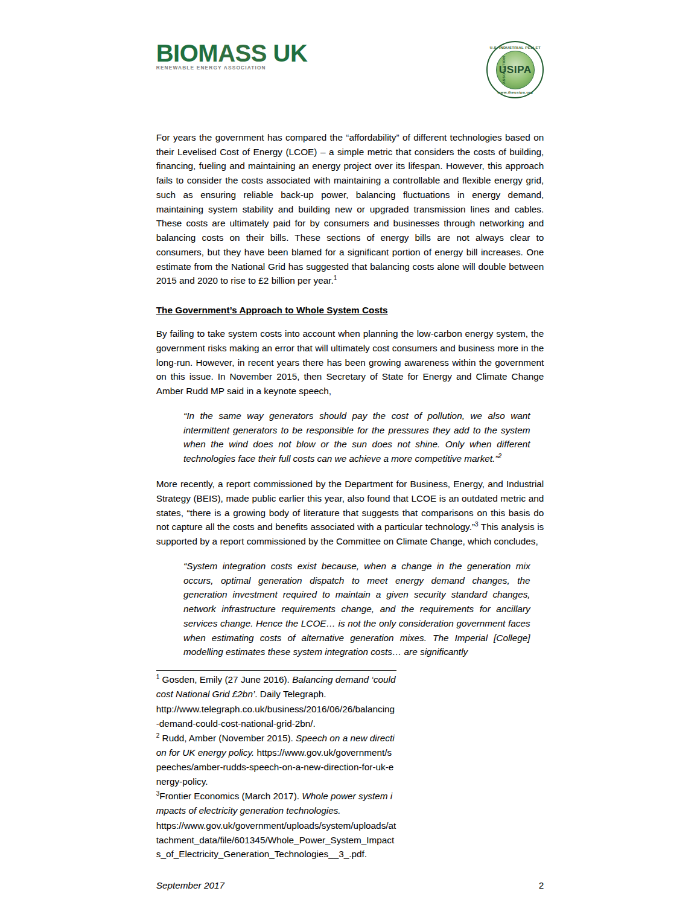BIOM ASS UK
RENEWABLE ENERGY ASSOCIATION
U.S. INDUSTRIAL PELLET www.theusipa.org ASSOCIATION
USIPA
For years the government has compared the “affordability” of different technologies based on their Levelised Cost of Energy (LCOE) – a simple metric that considers the costs of building, financing, fueling and maintaining an energy project over its lifespan. However, this approach fails to consider the costs associated with maintaining a controllable and flexible energy grid, such as ensuring reliable back-up power, balancing fluctuations in energy demand, maintaining system stability and building new or upgraded transmission lines and cables. These costs are ultimately paid for by consumers and businesses through networking and balancing costs on their bills. These sections of energy bills are not always clear to consumers, but they have been blamed for a significant portion of energy bill increases. One estimate from the National Grid has suggested that balancing costs alone will double between 2015 and 2020 to rise to £2 billion per year.1
The Government’s Approach to Whole System Costs
By failing to take system costs into account when planning the low-carbon energy system, the government risks making an error that will ultimately cost consumers and business more in the long-run. However, in recent years there has been growing awareness within the government on this issue. In November 2015, then Secretary of State for Energy and Climate Change Amber Rudd MP said in a keynote speech,
“In the same way generators should pay the cost of pollution, we also want intermittent generators to be responsible for the pressures they add to the system when the wind does not blow or the sun does not shine. Only when different technologies face their full costs can we achieve a more competitive market.”2
More recently, a report commissioned by the Department for Business, Energy, and Industrial Strategy (BEIS), made public earlier this year, also found that LCOE is an outdated metric and states, “there is a growing body of literature that suggests that comparisons on this basis do not capture all the costs and benefits associated with a particular technology.”3 This analysis is supported by a report commissioned by the Committee on Climate Change, which concludes,
“System integration costs exist because, when a change in the generation mix occurs, optimal generation dispatch to meet energy demand changes, the generation investment required to maintain a given security standard changes, network infrastructure requirements change, and the requirements for ancillary services change. Hence the LCOE… is not the only consideration government faces when estimating costs of alternative generation mixes. The Imperial [College] modelling estimates these system integration costs… are significantly
1 Gosden, Emily (27 June 2016). Balancing demand ‘could cost National Grid £2bn’. Daily Telegraph.
http://www.telegraph.co.uk/business/2016/06/26/balancing-demand-could-cost-national-grid-2bn/.
2 Rudd, Amber (November 2015). Speech on a new direction for UK energy policy. https://www.gov.uk/government/speeches/amber-rudds-speech-on-a-new-direction-for-uk-energy-policy.
3Frontier Economics (March 2017). Whole power system impacts of electricity generation technologies.
https://www.gov.uk/government/uploads/system/uploads/attachment_data/file/601345/Whole_Power_System_Impacts_of_Electricity_Generation_Technologies__3_.pdf.
September 2017 2